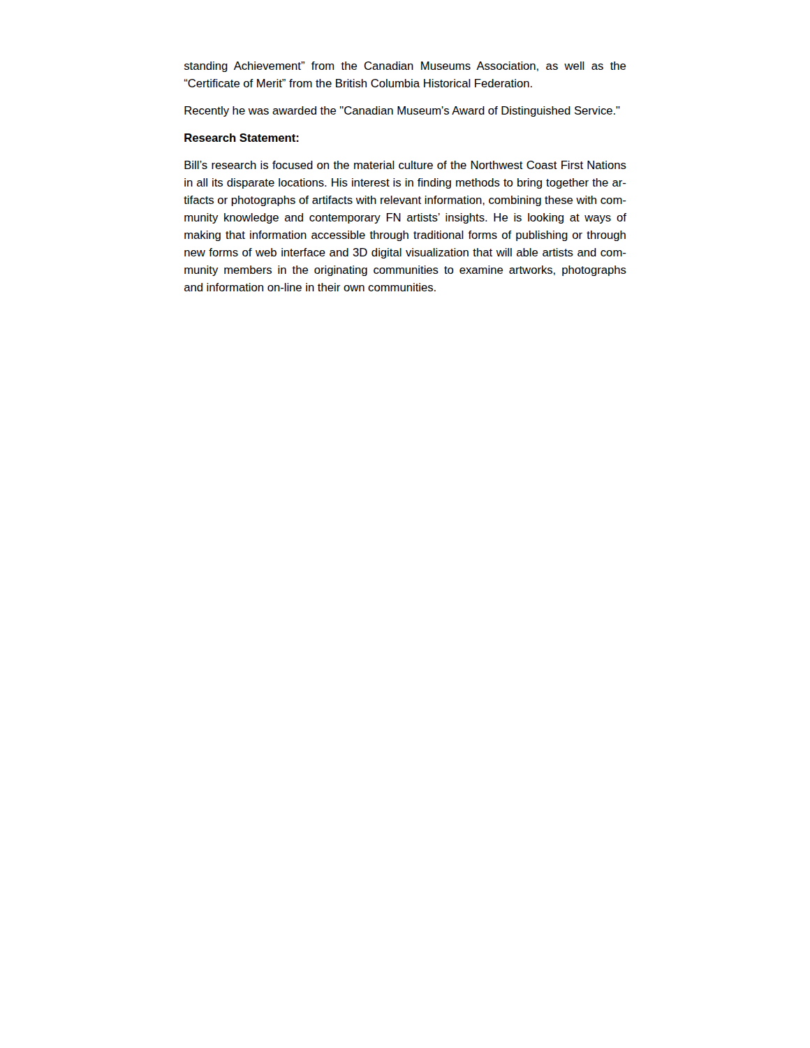standing Achievement” from the Canadian Museums Association, as well as the “Certificate of Merit” from the British Columbia Historical Federation.
Recently he was awarded the "Canadian Museum's Award of Distinguished Service."
Research Statement:
Bill’s research is focused on the material culture of the Northwest Coast First Nations in all its disparate locations. His interest is in finding methods to bring together the artifacts or photographs of artifacts with relevant information, combining these with community knowledge and contemporary FN artists’ insights. He is looking at ways of making that information accessible through traditional forms of publishing or through new forms of web interface and 3D digital visualization that will able artists and community members in the originating communities to examine artworks, photographs and information on-line in their own communities.